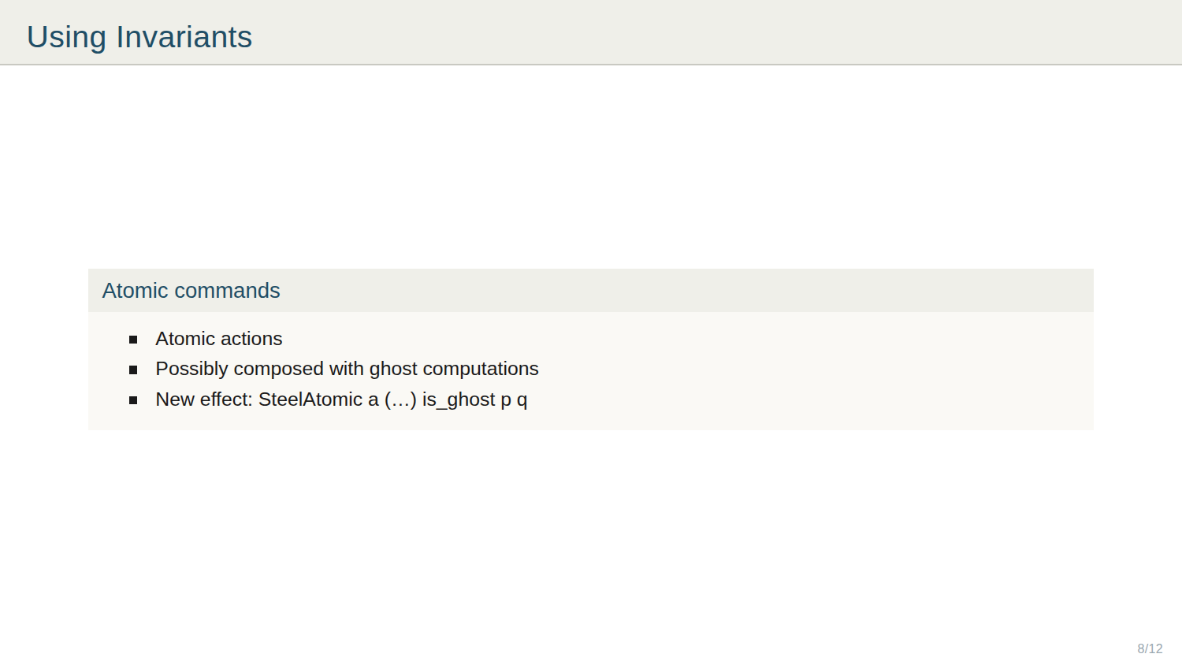Using Invariants
Atomic commands
Atomic actions
Possibly composed with ghost computations
New effect: SteelAtomic a (…) is_ghost p q
8/12